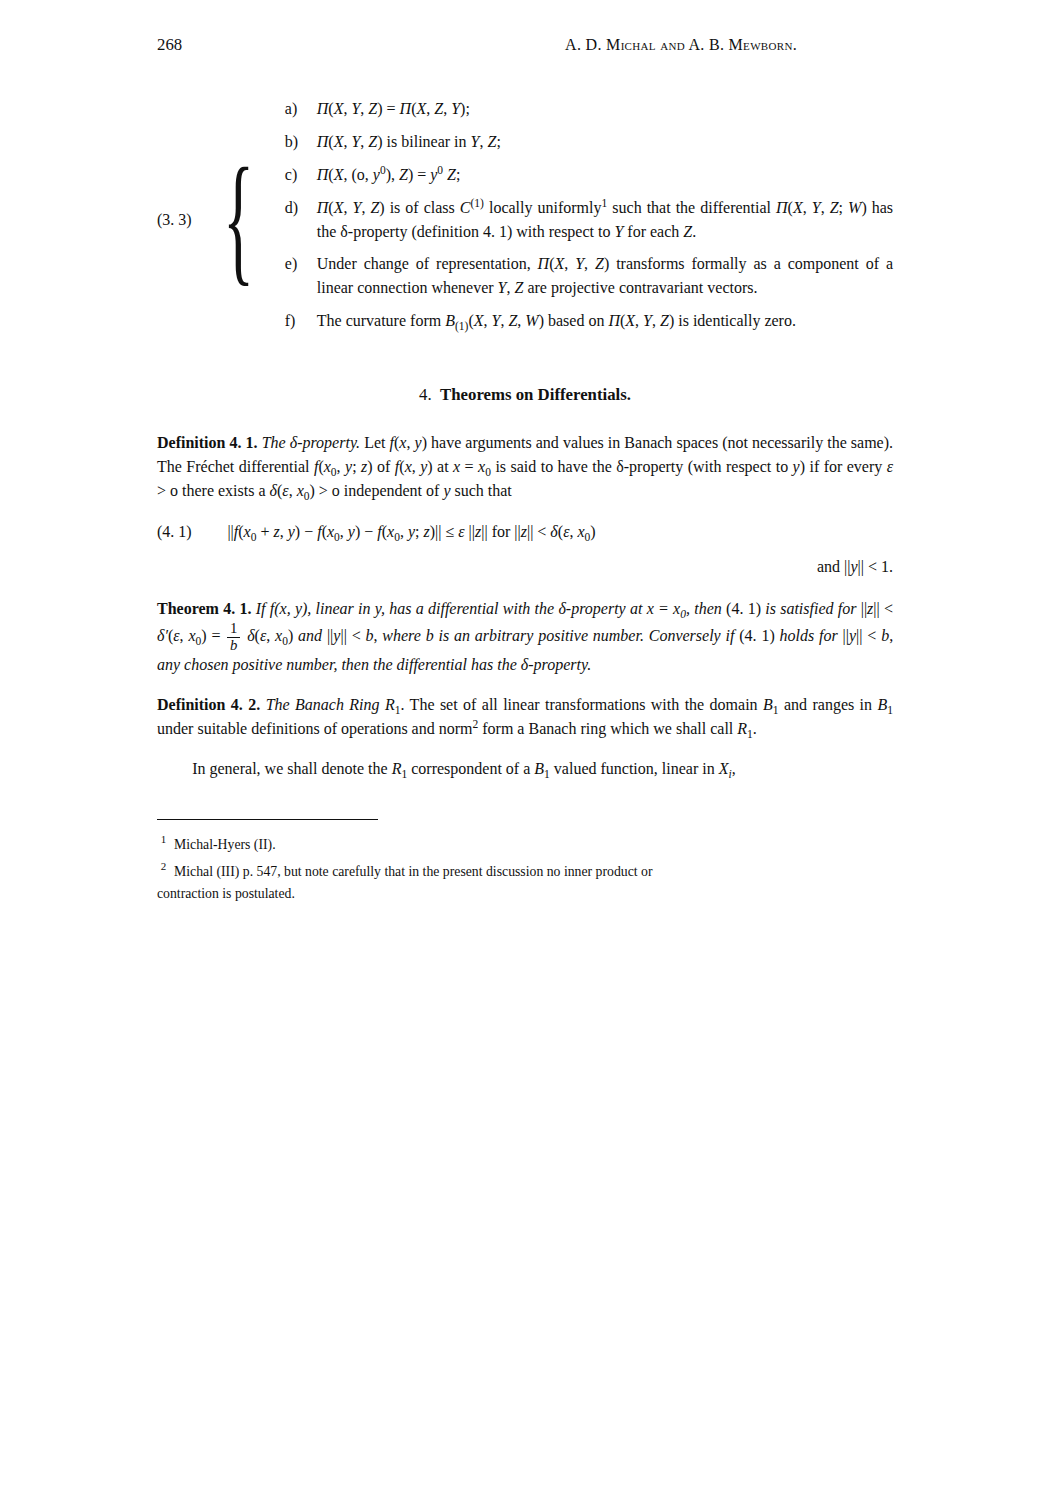268 A. D. Michal and A. B. Mewborn.
(3. 3) {
a) Π(X, Y, Z) = Π(X, Z, Y);
b) Π(X, Y, Z) is bilinear in Y, Z;
c) Π(X, (o, y0), Z) = y0 Z;
d) Π(X, Y, Z) is of class C(1) locally uniformly1 such that the differential Π(X, Y, Z; W) has the δ-property (definition 4. 1) with respect to Y for each Z.
e) Under change of representation, Π(X, Y, Z) transforms formally as a component of a linear connection whenever Y, Z are projective contravariant vectors.
f) The curvature form B(1)(X, Y, Z, W) based on Π(X, Y, Z) is identically zero.
4. Theorems on Differentials.
Definition 4. 1. The δ-property. Let f(x, y) have arguments and values in Banach spaces (not necessarily the same). The Fréchet differential f(x0, y; z) of f(x, y) at x = x0 is said to have the δ-property (with respect to y) if for every ε > o there exists a δ(ε, x0) > o independent of y such that
(4. 1) ||f(x0 + z, y) − f(x0, y) − f(x0, y; z)|| ≤ ε ||z|| for ||z|| < δ(ε, x0)
and ||y|| < 1.
Theorem 4. 1. If f(x, y), linear in y, has a differential with the δ-property at x = x0, then (4. 1) is satisfied for ||z|| < δ′(ε, x0) = 1 b δ(ε, x0) and ||y|| < b, where b is an arbitrary positive number. Conversely if (4. 1) holds for ||y|| < b, any chosen positive number, then the differential has the δ-property.
Definition 4. 2. The Banach Ring R1. The set of all linear transformations with the domain B1 and ranges in B1 under suitable definitions of operations and norm2 form a Banach ring which we shall call R1.
In general, we shall denote the R1 correspondent of a B1 valued function, linear in Xi,
1 Michal-Hyers (II).
2 Michal (III) p. 547, but note carefully that in the present discussion no inner product or
contraction is postulated.